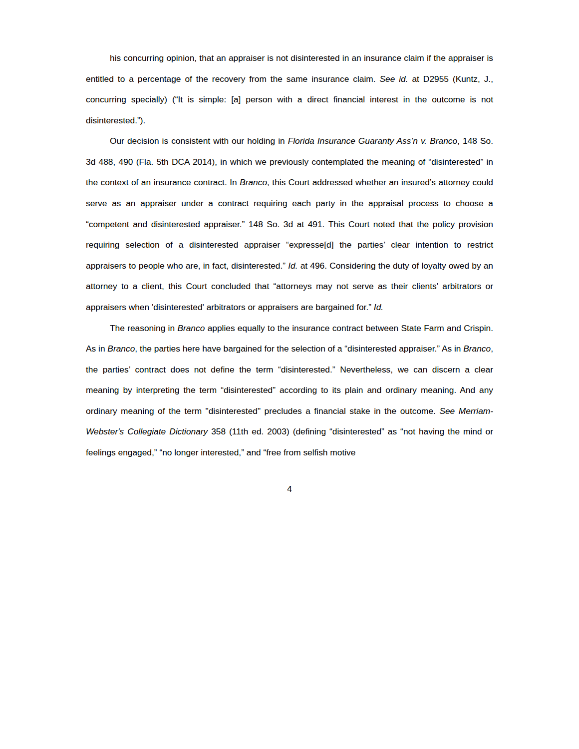his concurring opinion, that an appraiser is not disinterested in an insurance claim if the appraiser is entitled to a percentage of the recovery from the same insurance claim. See id. at D2955 (Kuntz, J., concurring specially) (“It is simple: [a] person with a direct financial interest in the outcome is not disinterested.”).
Our decision is consistent with our holding in Florida Insurance Guaranty Ass’n v. Branco, 148 So. 3d 488, 490 (Fla. 5th DCA 2014), in which we previously contemplated the meaning of “disinterested” in the context of an insurance contract. In Branco, this Court addressed whether an insured’s attorney could serve as an appraiser under a contract requiring each party in the appraisal process to choose a “competent and disinterested appraiser.” 148 So. 3d at 491. This Court noted that the policy provision requiring selection of a disinterested appraiser “expresse[d] the parties’ clear intention to restrict appraisers to people who are, in fact, disinterested.” Id. at 496. Considering the duty of loyalty owed by an attorney to a client, this Court concluded that “attorneys may not serve as their clients' arbitrators or appraisers when 'disinterested' arbitrators or appraisers are bargained for.” Id.
The reasoning in Branco applies equally to the insurance contract between State Farm and Crispin. As in Branco, the parties here have bargained for the selection of a “disinterested appraiser.” As in Branco, the parties’ contract does not define the term “disinterested.” Nevertheless, we can discern a clear meaning by interpreting the term “disinterested” according to its plain and ordinary meaning. And any ordinary meaning of the term "disinterested" precludes a financial stake in the outcome. See Merriam-Webster's Collegiate Dictionary 358 (11th ed. 2003) (defining “disinterested” as “not having the mind or feelings engaged,” “no longer interested,” and “free from selfish motive
4